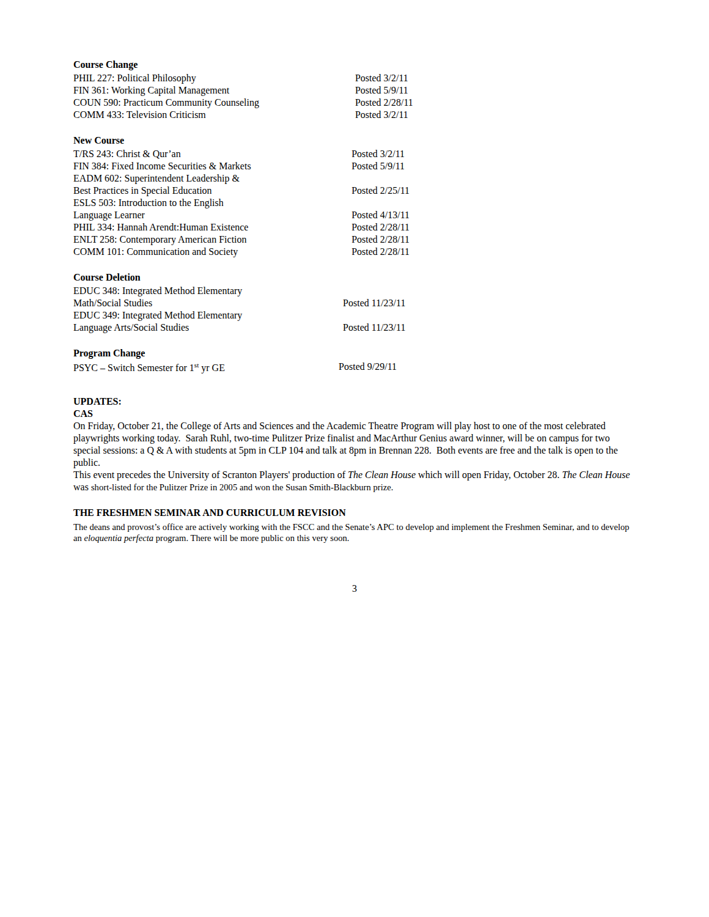Course Change
| PHIL 227: Political Philosophy | Posted 3/2/11 |
| FIN 361: Working Capital Management | Posted 5/9/11 |
| COUN 590: Practicum Community Counseling | Posted 2/28/11 |
| COMM 433: Television Criticism | Posted 3/2/11 |
New Course
| T/RS 243: Christ & Qur’an | Posted 3/2/11 |
| FIN 384: Fixed Income Securities & Markets | Posted 5/9/11 |
| EADM 602: Superintendent Leadership & | |
| Best Practices in Special Education | Posted 2/25/11 |
| ESLS 503: Introduction to the English | |
| Language Learner | Posted 4/13/11 |
| PHIL 334: Hannah Arendt:Human Existence | Posted 2/28/11 |
| ENLT 258: Contemporary American Fiction | Posted 2/28/11 |
| COMM 101: Communication and Society | Posted 2/28/11 |
Course Deletion
| EDUC 348: Integrated Method Elementary | |
| Math/Social Studies | Posted 11/23/11 |
| EDUC 349: Integrated Method Elementary | |
| Language Arts/Social Studies | Posted 11/23/11 |
Program Change
| PSYC – Switch Semester for 1 st yr GE | Posted 9/29/11 |
UPDATES:
CAS
On Friday, October 21, the College of Arts and Sciences and the Academic Theatre Program will play host to one of the most celebrated playwrights working today. Sarah Ruhl, two-time Pulitzer Prize finalist and MacArthur Genius award winner, will be on campus for two special sessions: a Q & A with students at 5pm in CLP 104 and talk at 8pm in Brennan 228. Both events are free and the talk is open to the public.
This event precedes the University of Scranton Players' production of The Clean House which will open Friday, October 28. The Clean House was short-listed for the Pulitzer Prize in 2005 and won the Susan Smith-Blackburn prize.
THE FRESHMEN SEMINAR AND CURRICULUM REVISION
The deans and provost’s office are actively working with the FSCC and the Senate’s APC to develop and implement the Freshmen Seminar, and to develop an eloquentia perfecta program. There will be more public on this very soon.
3